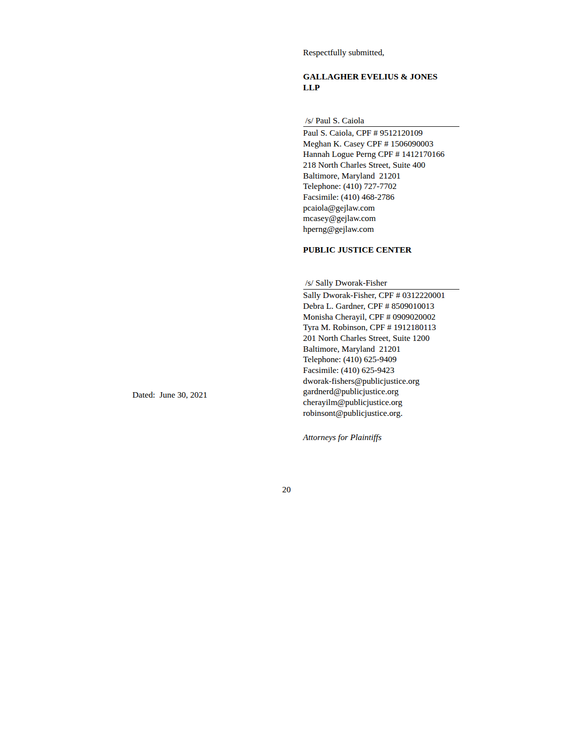Respectfully submitted,
GALLAGHER EVELIUS & JONES LLP
/s/ Paul S. Caiola
Paul S. Caiola, CPF # 9512120109
Meghan K. Casey CPF # 1506090003
Hannah Logue Perng CPF # 1412170166
218 North Charles Street, Suite 400
Baltimore, Maryland 21201
Telephone: (410) 727-7702
Facsimile: (410) 468-2786
pcaiola@gejlaw.com
mcasey@gejlaw.com
hperng@gejlaw.com
PUBLIC JUSTICE CENTER
/s/ Sally Dworak-Fisher
Sally Dworak-Fisher, CPF # 0312220001
Debra L. Gardner, CPF # 8509010013
Monisha Cherayil, CPF # 0909020002
Tyra M. Robinson, CPF # 1912180113
201 North Charles Street, Suite 1200
Baltimore, Maryland 21201
Telephone: (410) 625-9409
Facsimile: (410) 625-9423
dworak-fishers@publicjustice.org
gardnerd@publicjustice.org
cherayilm@publicjustice.org
robinsont@publicjustice.org.
Attorneys for Plaintiffs
Dated: June 30, 2021
20